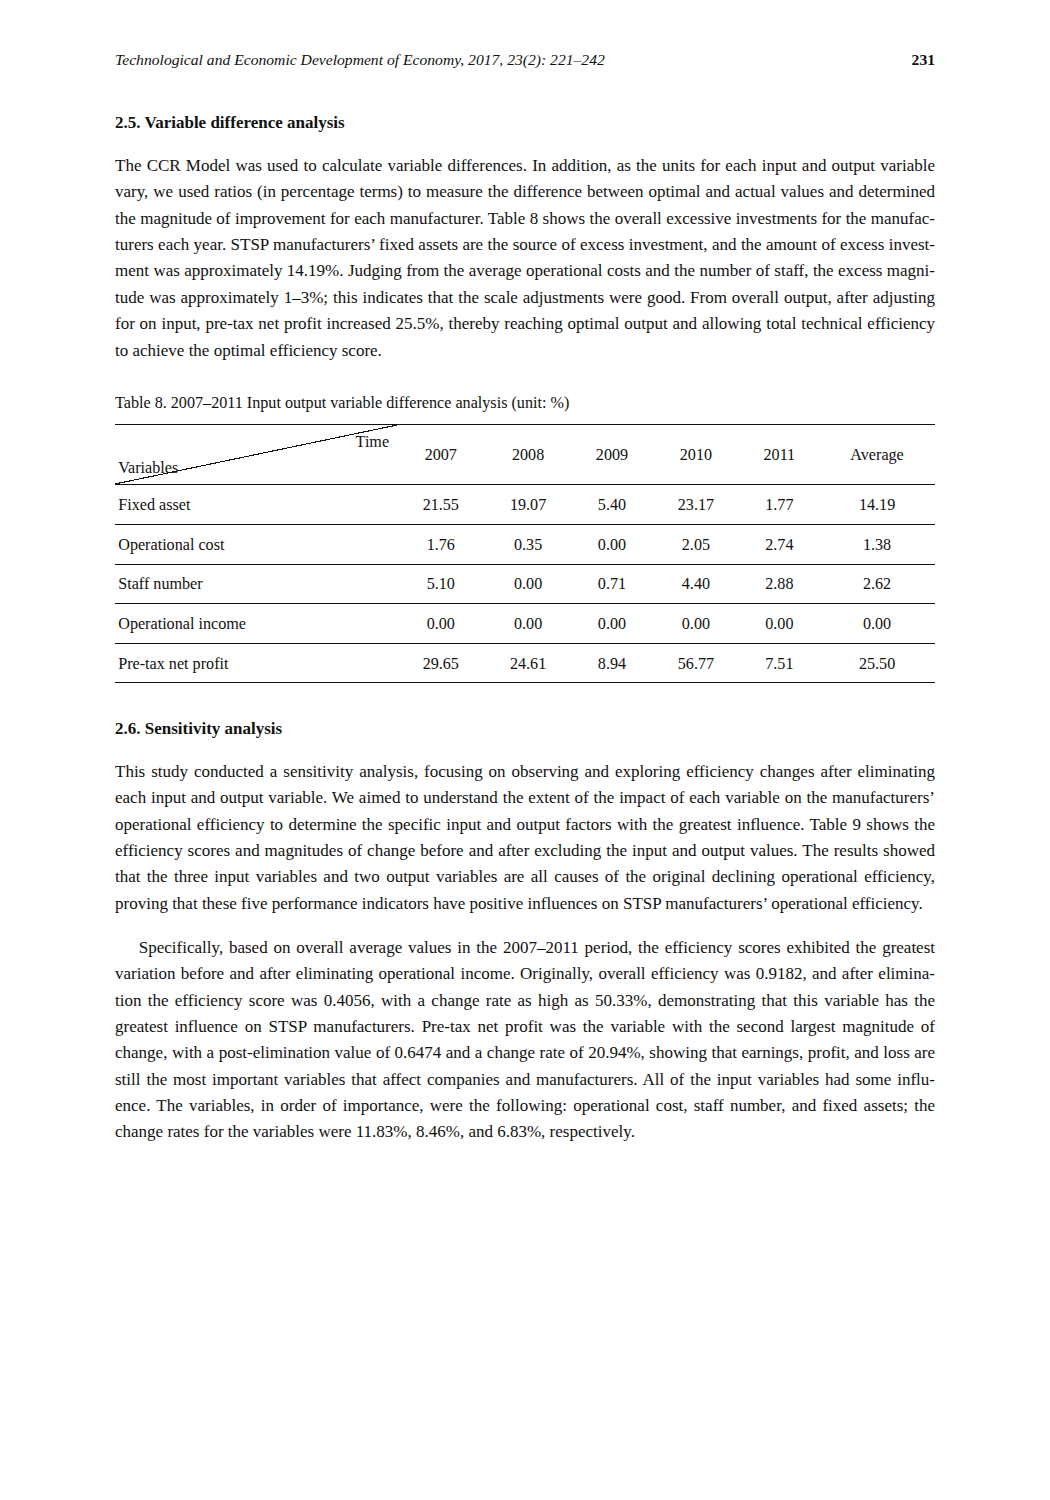Technological and Economic Development of Economy, 2017, 23(2): 221–242 231
2.5. Variable difference analysis
The CCR Model was used to calculate variable differences. In addition, as the units for each input and output variable vary, we used ratios (in percentage terms) to measure the difference between optimal and actual values and determined the magnitude of improvement for each manufacturer. Table 8 shows the overall excessive investments for the manufacturers each year. STSP manufacturers’ fixed assets are the source of excess investment, and the amount of excess investment was approximately 14.19%. Judging from the average operational costs and the number of staff, the excess magnitude was approximately 1–3%; this indicates that the scale adjustments were good. From overall output, after adjusting for on input, pre-tax net profit increased 25.5%, thereby reaching optimal output and allowing total technical efficiency to achieve the optimal efficiency score.
Table 8. 2007–2011 Input output variable difference analysis (unit: %)
| Time Variables | 2007 | 2008 | 2009 | 2010 | 2011 | Average |
| --- | --- | --- | --- | --- | --- | --- |
| Fixed asset | 21.55 | 19.07 | 5.40 | 23.17 | 1.77 | 14.19 |
| Operational cost | 1.76 | 0.35 | 0.00 | 2.05 | 2.74 | 1.38 |
| Staff number | 5.10 | 0.00 | 0.71 | 4.40 | 2.88 | 2.62 |
| Operational income | 0.00 | 0.00 | 0.00 | 0.00 | 0.00 | 0.00 |
| Pre-tax net profit | 29.65 | 24.61 | 8.94 | 56.77 | 7.51 | 25.50 |
2.6. Sensitivity analysis
This study conducted a sensitivity analysis, focusing on observing and exploring efficiency changes after eliminating each input and output variable. We aimed to understand the extent of the impact of each variable on the manufacturers’ operational efficiency to determine the specific input and output factors with the greatest influence. Table 9 shows the efficiency scores and magnitudes of change before and after excluding the input and output values. The results showed that the three input variables and two output variables are all causes of the original declining operational efficiency, proving that these five performance indicators have positive influences on STSP manufacturers’ operational efficiency.
Specifically, based on overall average values in the 2007–2011 period, the efficiency scores exhibited the greatest variation before and after eliminating operational income. Originally, overall efficiency was 0.9182, and after elimination the efficiency score was 0.4056, with a change rate as high as 50.33%, demonstrating that this variable has the greatest influence on STSP manufacturers. Pre-tax net profit was the variable with the second largest magnitude of change, with a post-elimination value of 0.6474 and a change rate of 20.94%, showing that earnings, profit, and loss are still the most important variables that affect companies and manufacturers. All of the input variables had some influence. The variables, in order of importance, were the following: operational cost, staff number, and fixed assets; the change rates for the variables were 11.83%, 8.46%, and 6.83%, respectively.